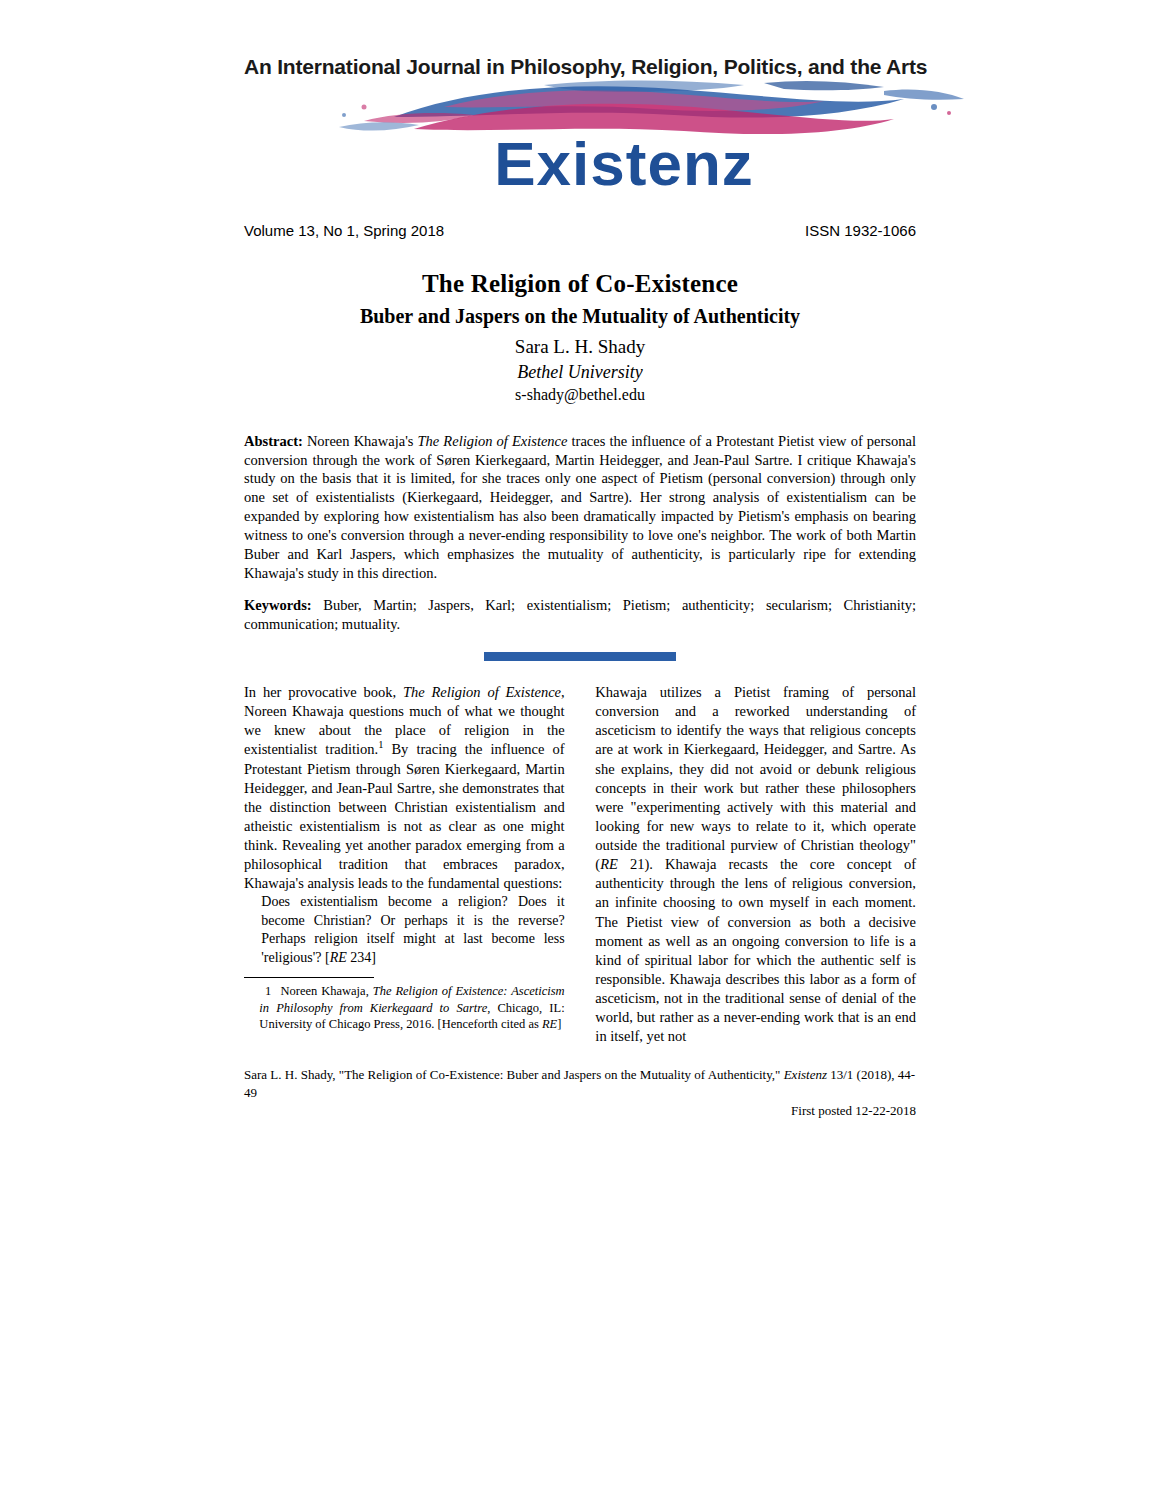An International Journal in Philosophy, Religion, Politics, and the Arts
Existenz
Volume 13, No 1, Spring 2018 ISSN 1932-1066
The Religion of Co-Existence
Buber and Jaspers on the Mutuality of Authenticity
Sara L. H. Shady
Bethel University
s-shady@bethel.edu
Abstract: Noreen Khawaja's The Religion of Existence traces the influence of a Protestant Pietist view of personal conversion through the work of Søren Kierkegaard, Martin Heidegger, and Jean-Paul Sartre. I critique Khawaja's study on the basis that it is limited, for she traces only one aspect of Pietism (personal conversion) through only one set of existentialists (Kierkegaard, Heidegger, and Sartre). Her strong analysis of existentialism can be expanded by exploring how existentialism has also been dramatically impacted by Pietism's emphasis on bearing witness to one's conversion through a never-ending responsibility to love one's neighbor. The work of both Martin Buber and Karl Jaspers, which emphasizes the mutuality of authenticity, is particularly ripe for extending Khawaja's study in this direction.
Keywords: Buber, Martin; Jaspers, Karl; existentialism; Pietism; authenticity; secularism; Christianity; communication; mutuality.
In her provocative book, The Religion of Existence, Noreen Khawaja questions much of what we thought we knew about the place of religion in the existentialist tradition.1 By tracing the influence of Protestant Pietism through Søren Kierkegaard, Martin Heidegger, and Jean-Paul Sartre, she demonstrates that the distinction between Christian existentialism and atheistic existentialism is not as clear as one might think. Revealing yet another paradox emerging from a philosophical tradition that embraces paradox, Khawaja's analysis leads to the fundamental questions:
Does existentialism become a religion? Does it become Christian? Or perhaps it is the reverse? Perhaps religion itself might at last become less 'religious'? [RE 234]
1 Noreen Khawaja, The Religion of Existence: Asceticism in Philosophy from Kierkegaard to Sartre, Chicago, IL: University of Chicago Press, 2016. [Henceforth cited as RE]
Khawaja utilizes a Pietist framing of personal conversion and a reworked understanding of asceticism to identify the ways that religious concepts are at work in Kierkegaard, Heidegger, and Sartre. As she explains, they did not avoid or debunk religious concepts in their work but rather these philosophers were "experimenting actively with this material and looking for new ways to relate to it, which operate outside the traditional purview of Christian theology" (RE 21). Khawaja recasts the core concept of authenticity through the lens of religious conversion, an infinite choosing to own myself in each moment. The Pietist view of conversion as both a decisive moment as well as an ongoing conversion to life is a kind of spiritual labor for which the authentic self is responsible. Khawaja describes this labor as a form of asceticism, not in the traditional sense of denial of the world, but rather as a never-ending work that is an end in itself, yet not
Sara L. H. Shady, "The Religion of Co-Existence: Buber and Jaspers on the Mutuality of Authenticity," Existenz 13/1 (2018), 44-49
First posted 12-22-2018